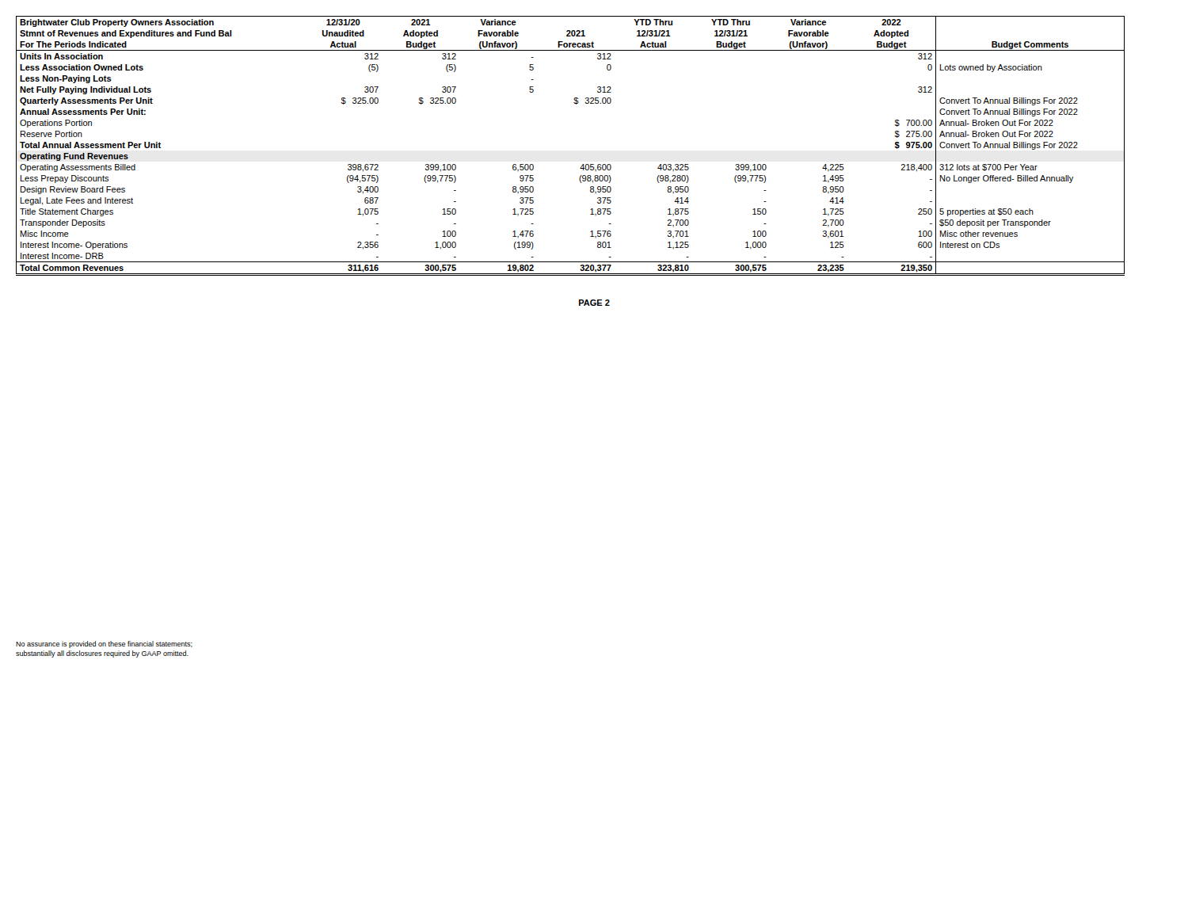| Brightwater Club Property Owners Association | 12/31/20 | 2021 | Variance | | YTD Thru | YTD Thru | Variance | 2022 | |
| --- | --- | --- | --- | --- | --- | --- | --- | --- | --- |
| Stmnt of Revenues and Expenditures and Fund Bal | Unaudited | Adopted | Favorable | 2021 | 12/31/21 | 12/31/21 | Favorable | Adopted | |
| For The Periods Indicated | Actual | Budget | (Unfavor) | Forecast | Actual | Budget | (Unfavor) | Budget | Budget Comments |
| Units In Association | 312 | 312 | - | 312 | | | | 312 | |
| Less Association Owned Lots | (5) | (5) | 5 | 0 | | | | 0 | Lots owned by Association |
| Less Non-Paying Lots | | | - | | | | | | |
| Net Fully Paying Individual Lots | 307 | 307 | 5 | 312 | | | | 312 | |
| Quarterly Assessments Per Unit | $ 325.00 | $ 325.00 | | $ 325.00 | | | | | Convert To Annual Billings For 2022 |
| Annual Assessments Per Unit: | | | | | | | | | Convert To Annual Billings For 2022 |
| Operations Portion | | | | | | | | $ 700.00 | Annual- Broken Out For 2022 |
| Reserve Portion | | | | | | | | $ 275.00 | Annual- Broken Out For 2022 |
| Total Annual Assessment Per Unit | | | | | | | | $ 975.00 | Convert To Annual Billings For 2022 |
| Operating Fund Revenues | | | | | | | | | |
| Operating Assessments Billed | 398,672 | 399,100 | 6,500 | 405,600 | 403,325 | 399,100 | 4,225 | 218,400 | 312 lots at $700 Per Year |
| Less Prepay Discounts | (94,575) | (99,775) | 975 | (98,800) | (98,280) | (99,775) | 1,495 | - | No Longer Offered- Billed Annually |
| Design Review Board Fees | 3,400 | - | 8,950 | 8,950 | 8,950 | - | 8,950 | - | |
| Legal, Late Fees and Interest | 687 | - | 375 | 375 | 414 | - | 414 | - | |
| Title Statement Charges | 1,075 | 150 | 1,725 | 1,875 | 1,875 | 150 | 1,725 | 250 | 5 properties at $50 each |
| Transponder Deposits | - | - | - | - | 2,700 | - | 2,700 | - | $50 deposit per Transponder |
| Misc Income | - | 100 | 1,476 | 1,576 | 3,701 | 100 | 3,601 | 100 | Misc other revenues |
| Interest Income- Operations | 2,356 | 1,000 | (199) | 801 | 1,125 | 1,000 | 125 | 600 | Interest on CDs |
| Interest Income- DRB | - | - | - | - | - | - | - | - | |
| Total Common Revenues | 311,616 | 300,575 | 19,802 | 320,377 | 323,810 | 300,575 | 23,235 | 219,350 | |
PAGE 2
No assurance is provided on these financial statements;
substantially all disclosures required by GAAP omitted.